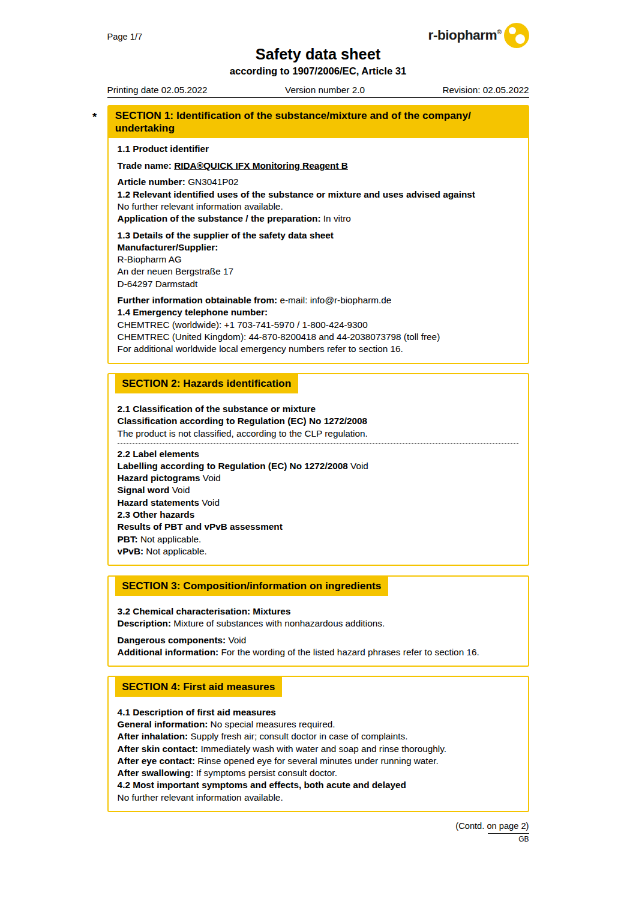r-biopharm®
Page 1/7
Safety data sheet
according to 1907/2006/EC, Article 31
Printing date 02.05.2022 Version number 2.0 Revision: 02.05.2022
*
SECTION 1: Identification of the substance/mixture and of the company/
undertaking
1.1 Product identifier
Trade name: RIDA®QUICK IFX Monitoring Reagent B
Article number: GN3041P02
1.2 Relevant identified uses of the substance or mixture and uses advised against
No further relevant information available.
Application of the substance / the preparation: In vitro
1.3 Details of the supplier of the safety data sheet
Manufacturer/Supplier:
R-Biopharm AG
An der neuen Bergstraße 17
D-64297 Darmstadt
Further information obtainable from: e-mail: info@r-biopharm.de
1.4 Emergency telephone number:
CHEMTREC (worldwide): +1 703-741-5970 / 1-800-424-9300
CHEMTREC (United Kingdom): 44-870-8200418 and 44-2038073798 (toll free)
For additional worldwide local emergency numbers refer to section 16.
SECTION 2: Hazards identification
2.1 Classification of the substance or mixture
Classification according to Regulation (EC) No 1272/2008
The product is not classified, according to the CLP regulation.
2.2 Label elements
Labelling according to Regulation (EC) No 1272/2008 Void
Hazard pictograms Void
Signal word Void
Hazard statements Void
2.3 Other hazards
Results of PBT and vPvB assessment
PBT: Not applicable.
vPvB: Not applicable.
SECTION 3: Composition/information on ingredients
3.2 Chemical characterisation: Mixtures
Description: Mixture of substances with nonhazardous additions.
Dangerous components: Void
Additional information: For the wording of the listed hazard phrases refer to section 16.
SECTION 4: First aid measures
4.1 Description of first aid measures
General information: No special measures required.
After inhalation: Supply fresh air; consult doctor in case of complaints.
After skin contact: Immediately wash with water and soap and rinse thoroughly.
After eye contact: Rinse opened eye for several minutes under running water.
After swallowing: If symptoms persist consult doctor.
4.2 Most important symptoms and effects, both acute and delayed
No further relevant information available.
(Contd. on page 2)
GB